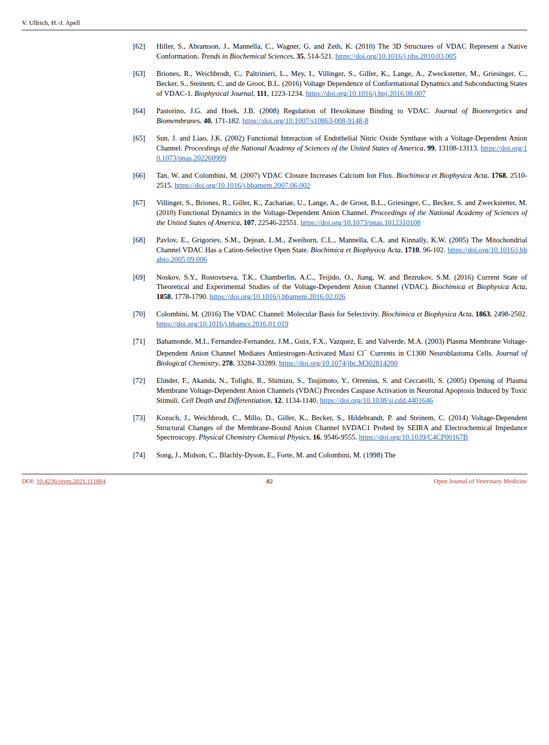V. Ullrich, H.-J. Apell
[62]
Hiller, S., Abramson, J., Mannella, C., Wagner, G. and Zeth, K. (2010) The 3D Structures of VDAC Represent a Native Conformation. Trends in Biochemical Sciences, 35, 514-521. https://doi.org/10.1016/j.tibs.2010.03.005
[63]
Briones, R., Weichbrodt, C., Paltrinieri, L., Mey, I., Villinger, S., Giller, K., Lange, A., Zweckstetter, M., Griesinger, C., Becker, S., Steinem, C. and de Groot, B.L. (2016) Voltage Dependence of Conformational Dynamics and Subconducting States of VDAC-1. Biophysical Journal, 111, 1223-1234. https://doi.org/10.1016/j.bpj.2016.08.007
[64]
Pastorino, J.G. and Hoek, J.B. (2008) Regulation of Hexokinase Binding to VDAC. Journal of Bioenergetics and Biomembranes, 40, 171-182. https://doi.org/10.1007/s10863-008-9148-8
[65]
Sun, J. and Liao, J.K. (2002) Functional Interaction of Endothelial Nitric Oxide Synthase with a Voltage-Dependent Anion Channel. Proceedings of the National Academy of Sciences of the United States of America, 99, 13108-13113. https://doi.org/10.1073/pnas.202260999
[66]
Tan, W. and Colombini, M. (2007) VDAC Closure Increases Calcium Ion Flux. Biochimica et Biophysica Acta, 1768, 2510-2515. https://doi.org/10.1016/j.bbamem.2007.06.002
[67]
Villinger, S., Briones, R., Giller, K., Zachariae, U., Lange, A., de Groot, B.L., Griesinger, C., Becker, S. and Zweckstetter, M. (2010) Functional Dynamics in the Voltage-Dependent Anion Channel. Proceedings of the National Academy of Sciences of the United States of America, 107, 22546-22551. https://doi.org/10.1073/pnas.1012310108
[68]
Pavlov, E., Grigoriev, S.M., Dejean, L.M., Zweihorn, C.L., Mannella, C.A. and Kinnally, K.W. (2005) The Mitochondrial Channel VDAC Has a Cation-Selective Open State. Biochimica et Biophysica Acta, 1710, 96-102. https://doi.org/10.1016/j.bbabio.2005.09.006
[69]
Noskov, S.Y., Rostovtseva, T.K., Chamberlin, A.C., Teijido, O., Jiang, W. and Bezrukov, S.M. (2016) Current State of Theoretical and Experimental Studies of the Voltage-Dependent Anion Channel (VDAC). Biochimica et Biophysica Acta, 1858, 1778-1790. https://doi.org/10.1016/j.bbamem.2016.02.026
[70]
Colombini, M. (2016) The VDAC Channel: Molecular Basis for Selectivity. Biochimica et Biophysica Acta, 1863, 2498-2502. https://doi.org/10.1016/j.bbamcr.2016.01.019
[71]
Bahamonde, M.I., Fernandez-Fernandez, J.M., Guix, F.X., Vazquez, E. and Valverde, M.A. (2003) Plasma Membrane Voltage-Dependent Anion Channel Mediates Antiestrogen-Activated Maxi Cl− Currents in C1300 Neuroblastoma Cells. Journal of Biological Chemistry, 278, 33284-33289. https://doi.org/10.1074/jbc.M302814200
[72]
Elinder, F., Akanda, N., Tofighi, R., Shimizu, S., Tsujimoto, Y., Orrenius, S. and Ceccatelli, S. (2005) Opening of Plasma Membrane Voltage-Dependent Anion Channels (VDAC) Precedes Caspase Activation in Neuronal Apoptosis Induced by Toxic Stimuli. Cell Death and Differentiation, 12, 1134-1140. https://doi.org/10.1038/sj.cdd.4401646
[73]
Kozuch, J., Weichbrodt, C., Millo, D., Giller, K., Becker, S., Hildebrandt, P. and Steinem, C. (2014) Voltage-Dependent Structural Changes of the Membrane-Bound Anion Channel hVDAC1 Probed by SEIRA and Electrochemical Impedance Spectroscopy. Physical Chemistry Chemical Physics, 16, 9546-9555. https://doi.org/10.1039/C4CP00167B
[74]
Song, J., Midson, C., Blachly-Dyson, E., Forte, M. and Colombini, M. (1998) The
DOI: 10.4236/ojvm.2021.111004
82
Open Journal of Veterinary Medicine